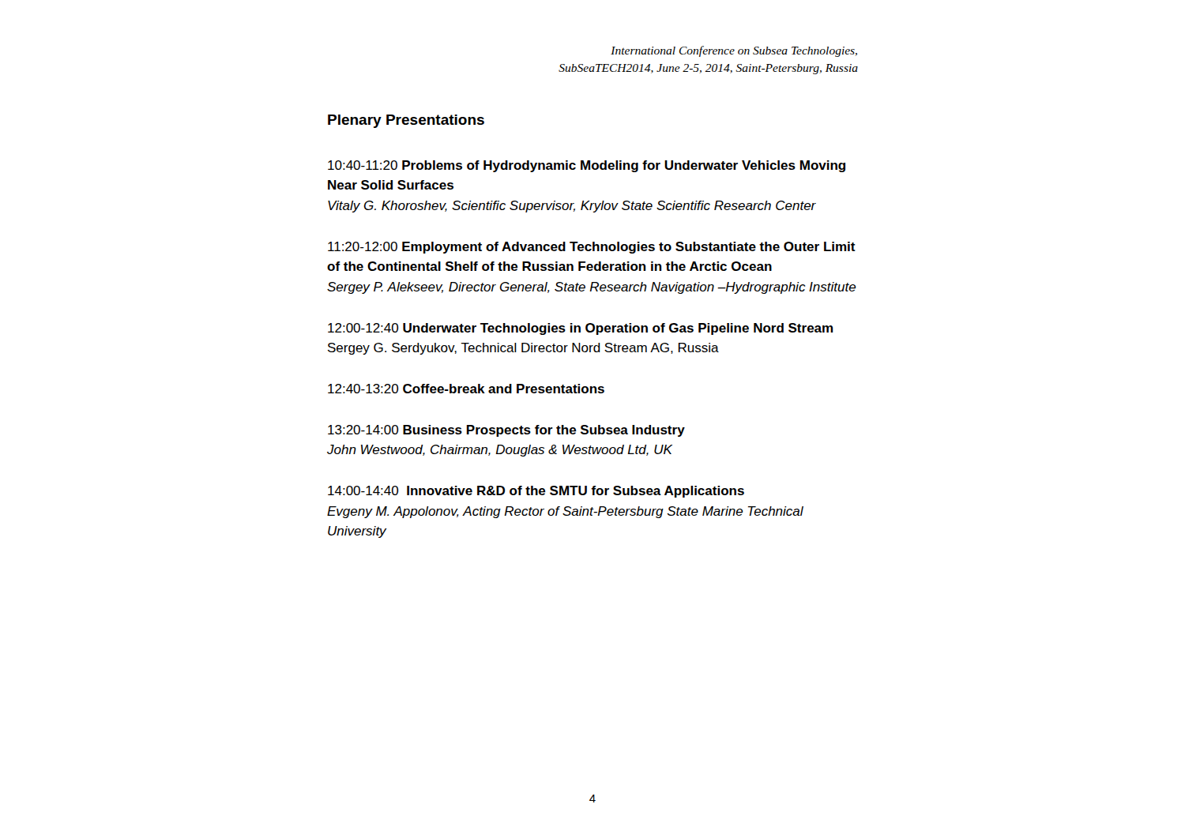International Conference on Subsea Technologies,
SubSeaTECH2014, June 2-5, 2014, Saint-Petersburg, Russia
Plenary Presentations
10:40-11:20 Problems of Hydrodynamic Modeling for Underwater Vehicles Moving Near Solid Surfaces
Vitaly G. Khoroshev, Scientific Supervisor, Krylov State Scientific Research Center
11:20-12:00 Employment of Advanced Technologies to Substantiate the Outer Limit of the Continental Shelf of the Russian Federation in the Arctic Ocean
Sergey P. Alekseev, Director General, State Research Navigation –Hydrographic Institute
12:00-12:40 Underwater Technologies in Operation of Gas Pipeline Nord Stream
Sergey G. Serdyukov, Technical Director Nord Stream AG, Russia
12:40-13:20 Coffee-break and Presentations
13:20-14:00 Business Prospects for the Subsea Industry
John Westwood, Chairman, Douglas & Westwood Ltd, UK
14:00-14:40 Innovative R&D of the SMTU for Subsea Applications
Evgeny M. Appolonov, Acting Rector of Saint-Petersburg State Marine Technical University
4